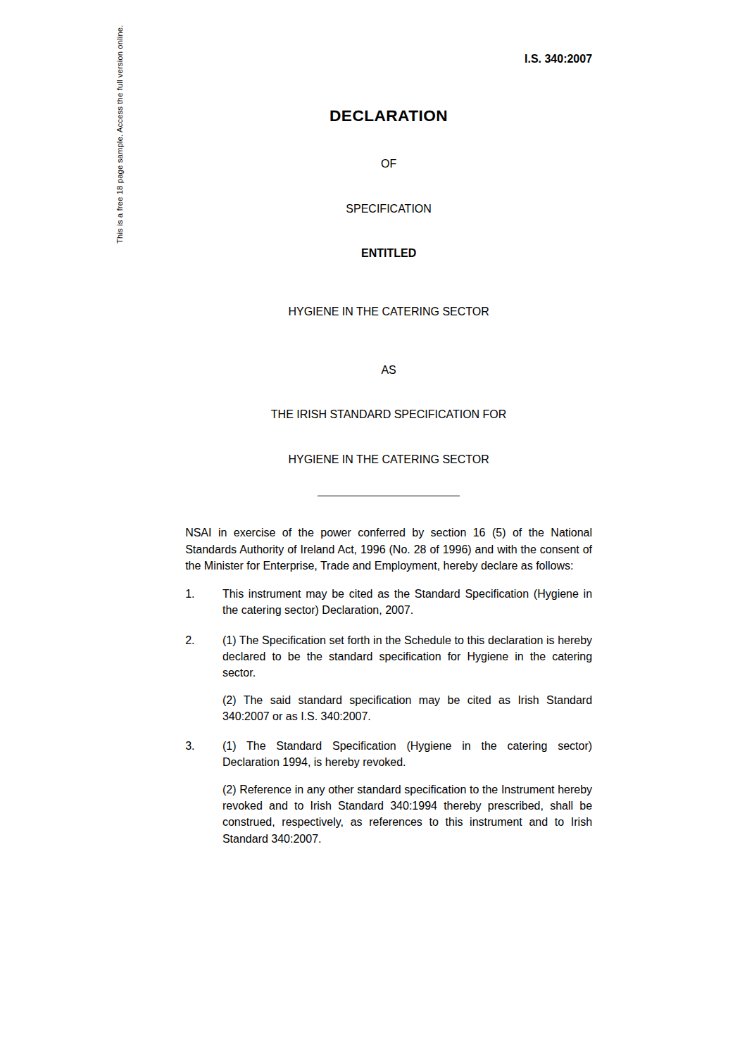This is a free 18 page sample. Access the full version online.
I.S. 340:2007
DECLARATION
OF
SPECIFICATION
ENTITLED
HYGIENE IN THE CATERING SECTOR
AS
THE IRISH STANDARD SPECIFICATION FOR
HYGIENE IN THE CATERING SECTOR
NSAI in exercise of the power conferred by section 16 (5) of the National Standards Authority of Ireland Act, 1996 (No. 28 of 1996) and with the consent of the Minister for Enterprise, Trade and Employment, hereby declare as follows:
1.
This instrument may be cited as the Standard Specification (Hygiene in the catering sector) Declaration, 2007.
2.
(1) The Specification set forth in the Schedule to this declaration is hereby declared to be the standard specification for Hygiene in the catering sector.
(2) The said standard specification may be cited as Irish Standard 340:2007 or as I.S. 340:2007.
3.
(1) The Standard Specification (Hygiene in the catering sector) Declaration 1994, is hereby revoked.
(2) Reference in any other standard specification to the Instrument hereby revoked and to Irish Standard 340:1994 thereby prescribed, shall be construed, respectively, as references to this instrument and to Irish Standard 340:2007.